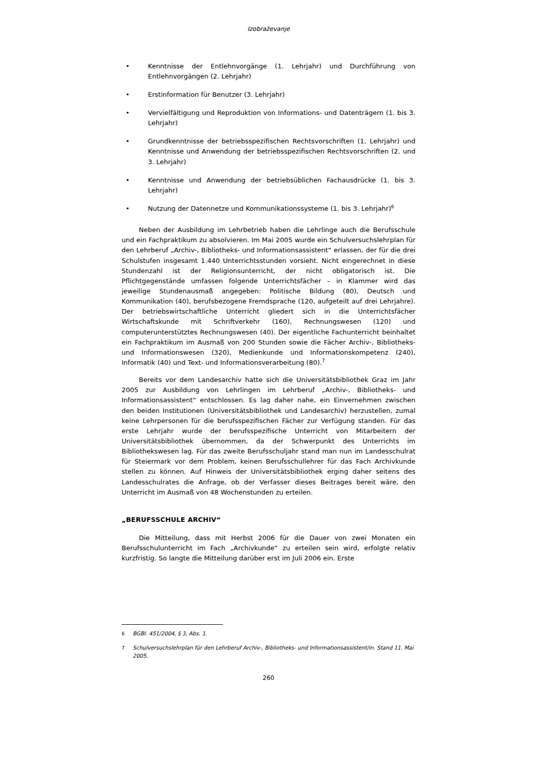Izobraževanje
Kenntnisse der Entlehnvorgänge (1. Lehrjahr) und Durchführung von Entlehnvorgängen (2. Lehrjahr)
Erstinformation für Benutzer (3. Lehrjahr)
Vervielfältigung und Reproduktion von Informations- und Datenträgern (1. bis 3. Lehrjahr)
Grundkenntnisse der betriebsspezifischen Rechtsvorschriften (1. Lehrjahr) und Kenntnisse und Anwendung der betriebsspezifischen Rechtsvorschriften (2. und 3. Lehrjahr)
Kenntnisse und Anwendung der betriebsüblichen Fachausdrücke (1. bis 3. Lehrjahr)
Nutzung der Datennetze und Kommunikationssysteme (1. bis 3. Lehrjahr)6
Neben der Ausbildung im Lehrbetrieb haben die Lehrlinge auch die Berufsschule und ein Fachpraktikum zu absolvieren. Im Mai 2005 wurde ein Schulversuchslehrplan für den Lehrberuf „Archiv-, Bibliotheks- und Informationsassistent“ erlassen, der für die drei Schulstufen insgesamt 1.440 Unterrichtsstunden vorsieht. Nicht eingerechnet in diese Stundenzahl ist der Religionsunterricht, der nicht obligatorisch ist. Die Pflichtgegenstände umfassen folgende Unterrichtsfächer – in Klammer wird das jeweilige Stundenausmaß angegeben: Politische Bildung (80), Deutsch und Kommunikation (40), berufsbezogene Fremdsprache (120, aufgeteilt auf drei Lehrjahre). Der betriebswirtschaftliche Unterricht gliedert sich in die Unterrichtsfächer Wirtschaftskunde mit Schriftverkehr (160), Rechnungswesen (120) und computerunterstütztes Rechnungswesen (40). Der eigentliche Fachunterricht beinhaltet ein Fachpraktikum im Ausmaß von 200 Stunden sowie die Fächer Archiv-, Bibliotheks- und Informationswesen (320), Medienkunde und Informationskompetenz (240), Informatik (40) und Text- und Informationsverarbeitung (80).7
Bereits vor dem Landesarchiv hatte sich die Universitätsbibliothek Graz im Jahr 2005 zur Ausbildung von Lehrlingen im Lehrberuf „Archiv-, Bibliotheks- und Informationsassistent“ entschlossen. Es lag daher nahe, ein Einvernehmen zwischen den beiden Institutionen (Universitätsbibliothek und Landesarchiv) herzustellen, zumal keine Lehrpersonen für die berufsspezifischen Fächer zur Verfügung standen. Für das erste Lehrjahr wurde der berufsspezifische Unterricht von Mitarbeitern der Universitätsbibliothek übernommen, da der Schwerpunkt des Unterrichts im Bibliothekswesen lag. Für das zweite Berufsschuljahr stand man nun im Landesschulrat für Steiermark vor dem Problem, keinen Berufsschullehrer für das Fach Archivkunde stellen zu können. Auf Hinweis der Universitätsbibliothek erging daher seitens des Landesschulrates die Anfrage, ob der Verfasser dieses Beitrages bereit wäre, den Unterricht im Ausmaß von 48 Wochenstunden zu erteilen.
„BERUFSSCHULE ARCHIV“
Die Mitteilung, dass mit Herbst 2006 für die Dauer von zwei Monaten ein Berufsschulunterricht im Fach „Archivkunde“ zu erteilen sein wird, erfolgte relativ kurzfristig. So langte die Mitteilung darüber erst im Juli 2006 ein. Erste
6
BGBl. 451/2004, § 3, Abs. 1.
7
Schulversuchslehrplan für den Lehrberuf Archiv-, Bibliotheks- und Informationsassistent/in. Stand 11. Mai 2005.
260